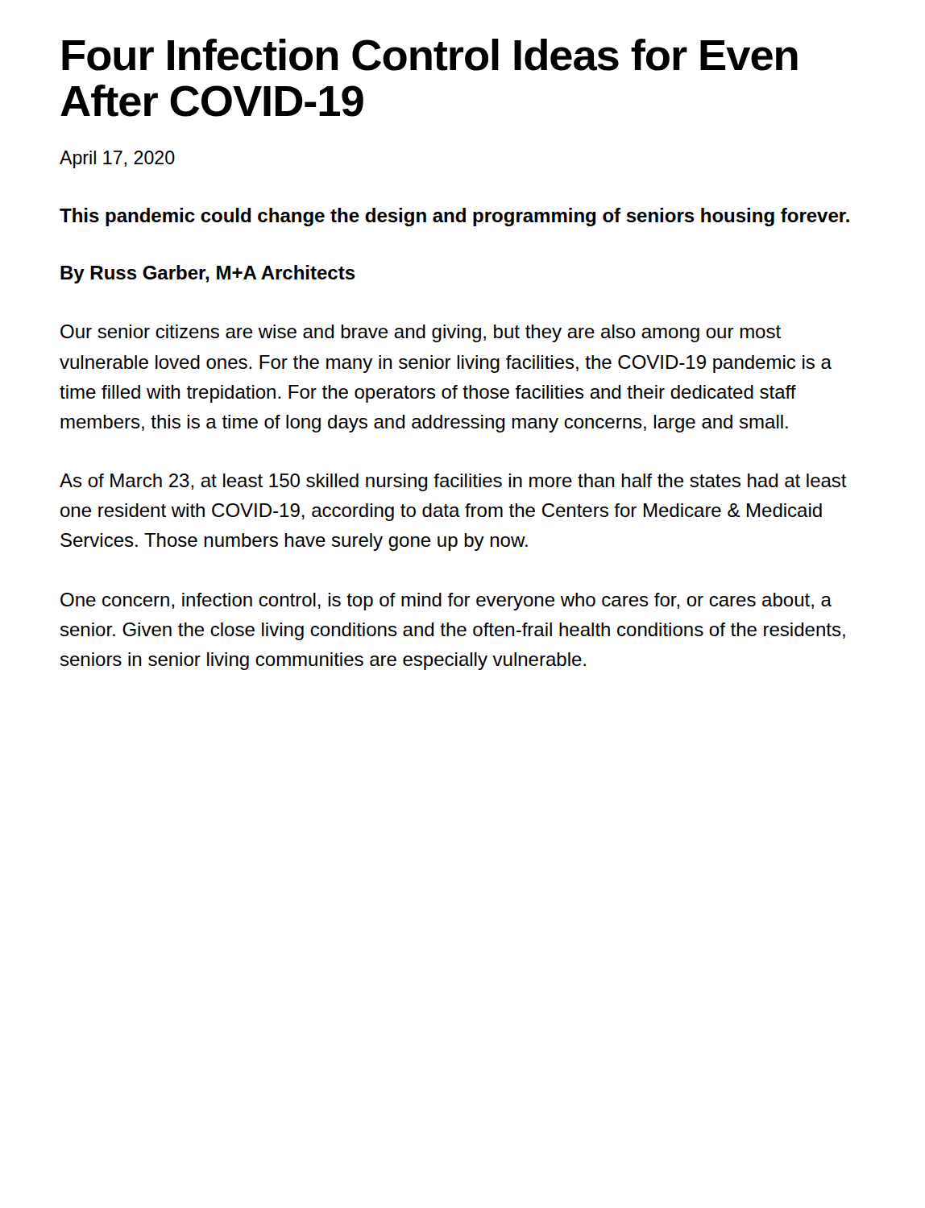Four Infection Control Ideas for Even After COVID-19
April 17, 2020
This pandemic could change the design and programming of seniors housing forever.
By Russ Garber, M+A Architects
Our senior citizens are wise and brave and giving, but they are also among our most vulnerable loved ones. For the many in senior living facilities, the COVID-19 pandemic is a time filled with trepidation. For the operators of those facilities and their dedicated staff members, this is a time of long days and addressing many concerns, large and small.
As of March 23, at least 150 skilled nursing facilities in more than half the states had at least one resident with COVID-19, according to data from the Centers for Medicare & Medicaid Services. Those numbers have surely gone up by now.
One concern, infection control, is top of mind for everyone who cares for, or cares about, a senior. Given the close living conditions and the often-frail health conditions of the residents, seniors in senior living communities are especially vulnerable.